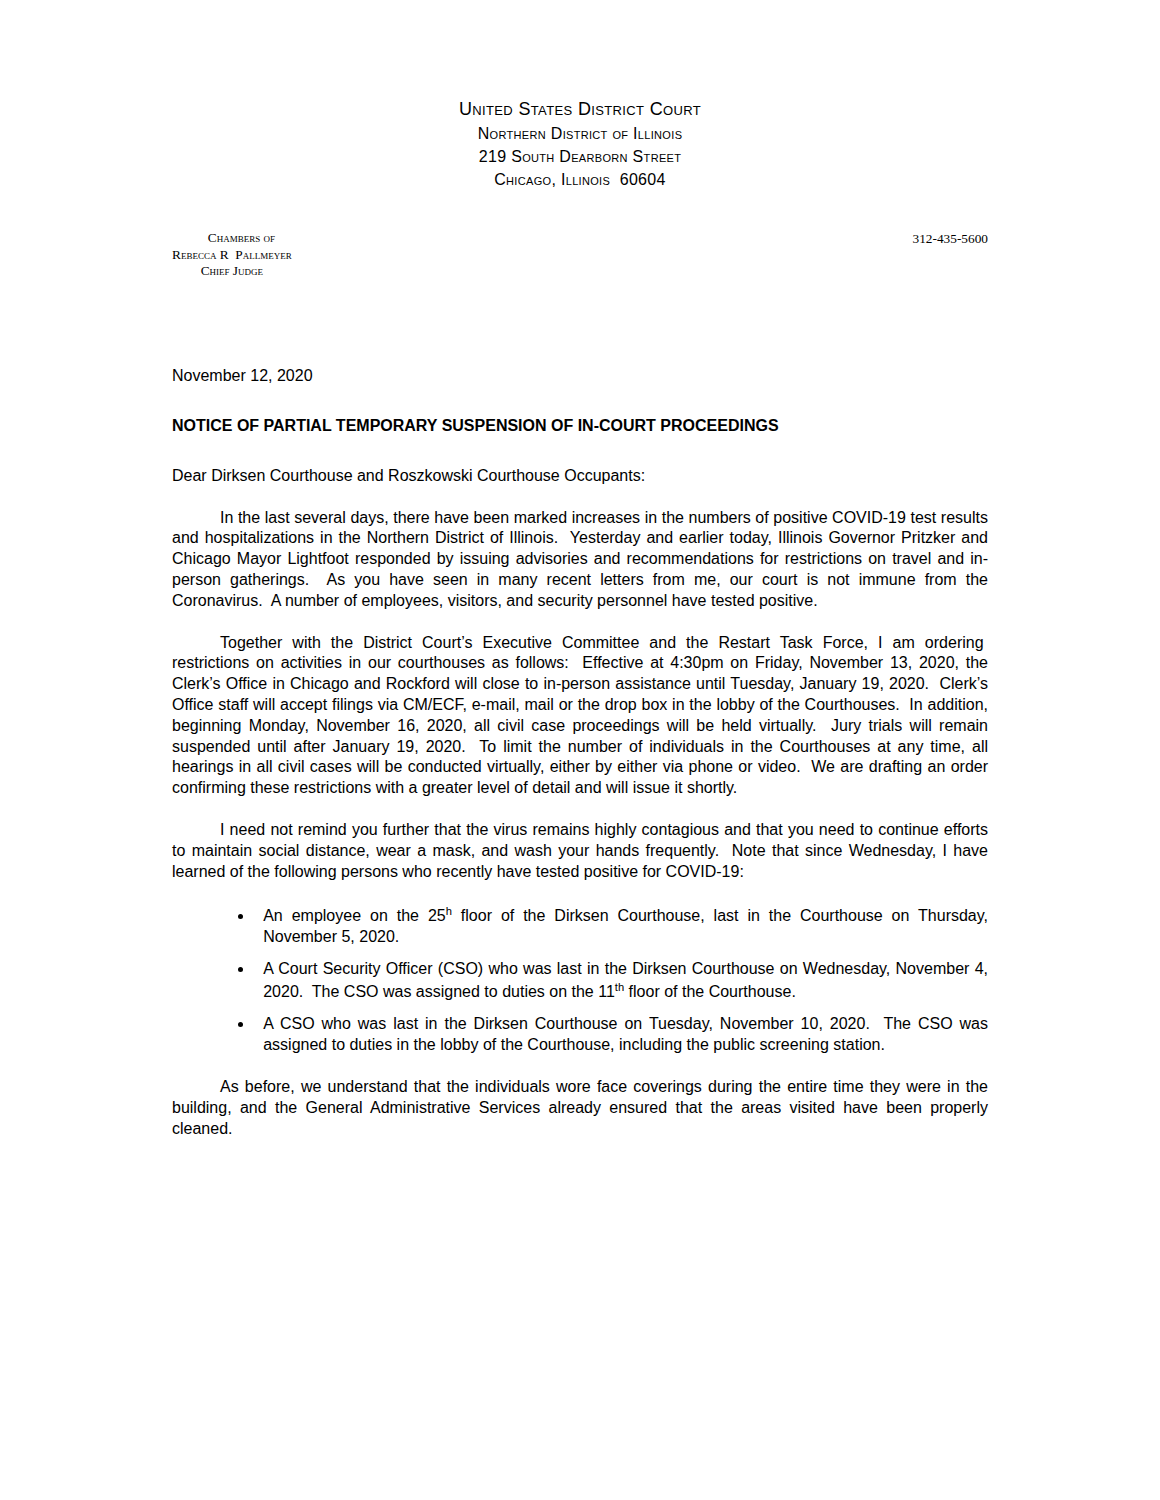United States District Court
Northern District of Illinois
219 South Dearborn Street
Chicago, Illinois 60604
Chambers of Rebecca R Pallmeyer Chief Judge
312-435-5600
November 12, 2020
NOTICE OF PARTIAL TEMPORARY SUSPENSION OF IN-COURT PROCEEDINGS
Dear Dirksen Courthouse and Roszkowski Courthouse Occupants:
In the last several days, there have been marked increases in the numbers of positive COVID-19 test results and hospitalizations in the Northern District of Illinois. Yesterday and earlier today, Illinois Governor Pritzker and Chicago Mayor Lightfoot responded by issuing advisories and recommendations for restrictions on travel and in-person gatherings. As you have seen in many recent letters from me, our court is not immune from the Coronavirus. A number of employees, visitors, and security personnel have tested positive.
Together with the District Court’s Executive Committee and the Restart Task Force, I am ordering restrictions on activities in our courthouses as follows: Effective at 4:30pm on Friday, November 13, 2020, the Clerk’s Office in Chicago and Rockford will close to in-person assistance until Tuesday, January 19, 2020. Clerk’s Office staff will accept filings via CM/ECF, e-mail, mail or the drop box in the lobby of the Courthouses. In addition, beginning Monday, November 16, 2020, all civil case proceedings will be held virtually. Jury trials will remain suspended until after January 19, 2020. To limit the number of individuals in the Courthouses at any time, all hearings in all civil cases will be conducted virtually, either by either via phone or video. We are drafting an order confirming these restrictions with a greater level of detail and will issue it shortly.
I need not remind you further that the virus remains highly contagious and that you need to continue efforts to maintain social distance, wear a mask, and wash your hands frequently. Note that since Wednesday, I have learned of the following persons who recently have tested positive for COVID-19:
An employee on the 25h floor of the Dirksen Courthouse, last in the Courthouse on Thursday, November 5, 2020.
A Court Security Officer (CSO) who was last in the Dirksen Courthouse on Wednesday, November 4, 2020. The CSO was assigned to duties on the 11th floor of the Courthouse.
A CSO who was last in the Dirksen Courthouse on Tuesday, November 10, 2020. The CSO was assigned to duties in the lobby of the Courthouse, including the public screening station.
As before, we understand that the individuals wore face coverings during the entire time they were in the building, and the General Administrative Services already ensured that the areas visited have been properly cleaned.